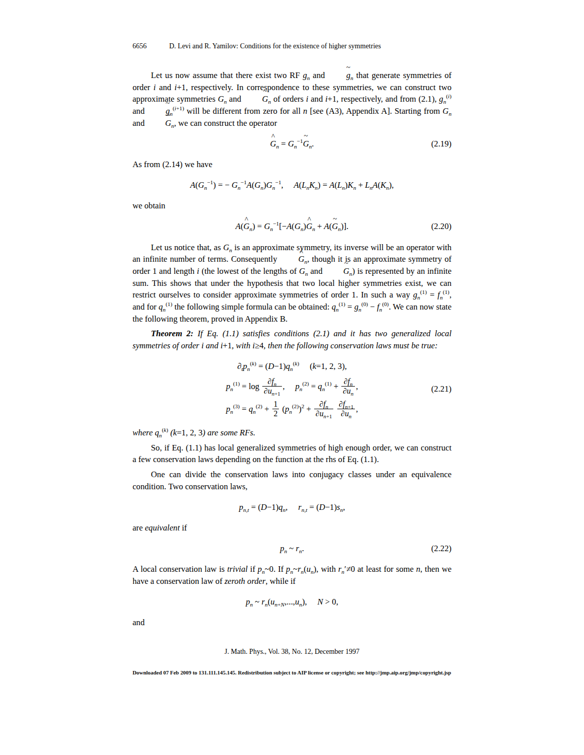6656 D. Levi and R. Yamilov: Conditions for the existence of higher symmetries
Let us now assume that there exist two RF gn and ~gn that generate symmetries of order i and i+1, respectively. In correspondence to these symmetries, we can construct two approximate symmetries Gn and ~Gn of orders i and i+1, respectively, and from (2.1), gn(i) and ~gn(i+1) will be different from zero for all n [see (A3), Appendix A]. Starting from Gn and ~Gn, we can construct the operator
^Gn = Gn−1~Gn. (2.19)
As from (2.14) we have
A(Gn−1) = − Gn−1A(Gn)Gn−1, A(LnKn) = A(Ln)Kn + LnA(Kn),
we obtain
A(^Gn) = Gn−1[−A(Gn)^Gn + A(~Gn)]. (2.20)
Let us notice that, as Gn is an approximate symmetry, its inverse will be an operator with an infinite number of terms. Consequently ^Gn, though it is an approximate symmetry of order 1 and length i (the lowest of the lengths of Gn and ~Gn) is represented by an infinite sum. This shows that under the hypothesis that two local higher symmetries exist, we can restrict ourselves to consider approximate symmetries of order 1. In such a way gn(1) = fn(1), and for qn(1) the following simple formula can be obtained: qn(1) = gn(0) − fn(0). We can now state the following theorem, proved in Appendix B.
Theorem 2: If Eq. (1.1) satisfies conditions (2.1) and it has two generalized local symmetries of order i and i+1, with i≥4, then the following conservation laws must be true:
∂tpn(k) = (D−1)qn(k) (k=1, 2, 3),
pn(1) = log ∂fn∂un+1, pn(2) = qn(1) + ∂fn∂un,
pn(3) = qn(2) + 12 (pn(2))2 + ∂fn∂un+1 ∂fn+1∂un,
(2.21)
where qn(k) (k=1, 2, 3) are some RFs.
So, if Eq. (1.1) has local generalized symmetries of high enough order, we can construct a few conservation laws depending on the function at the rhs of Eq. (1.1).
One can divide the conservation laws into conjugacy classes under an equivalence condition. Two conservation laws,
pn,t = (D−1)qn, rn,t = (D−1)sn,
are equivalent if
pn ~ rn. (2.22)
A local conservation law is trivial if pn~0. If pn~rn(un), with rn′≠0 at least for some n, then we have a conservation law of zeroth order, while if
pn ~ rn(un+N,...,un), N > 0,
and
J. Math. Phys., Vol. 38, No. 12, December 1997
Downloaded 07 Feb 2009 to 131.111.145.145. Redistribution subject to AIP license or copyright; see http://jmp.aip.org/jmp/copyright.jsp